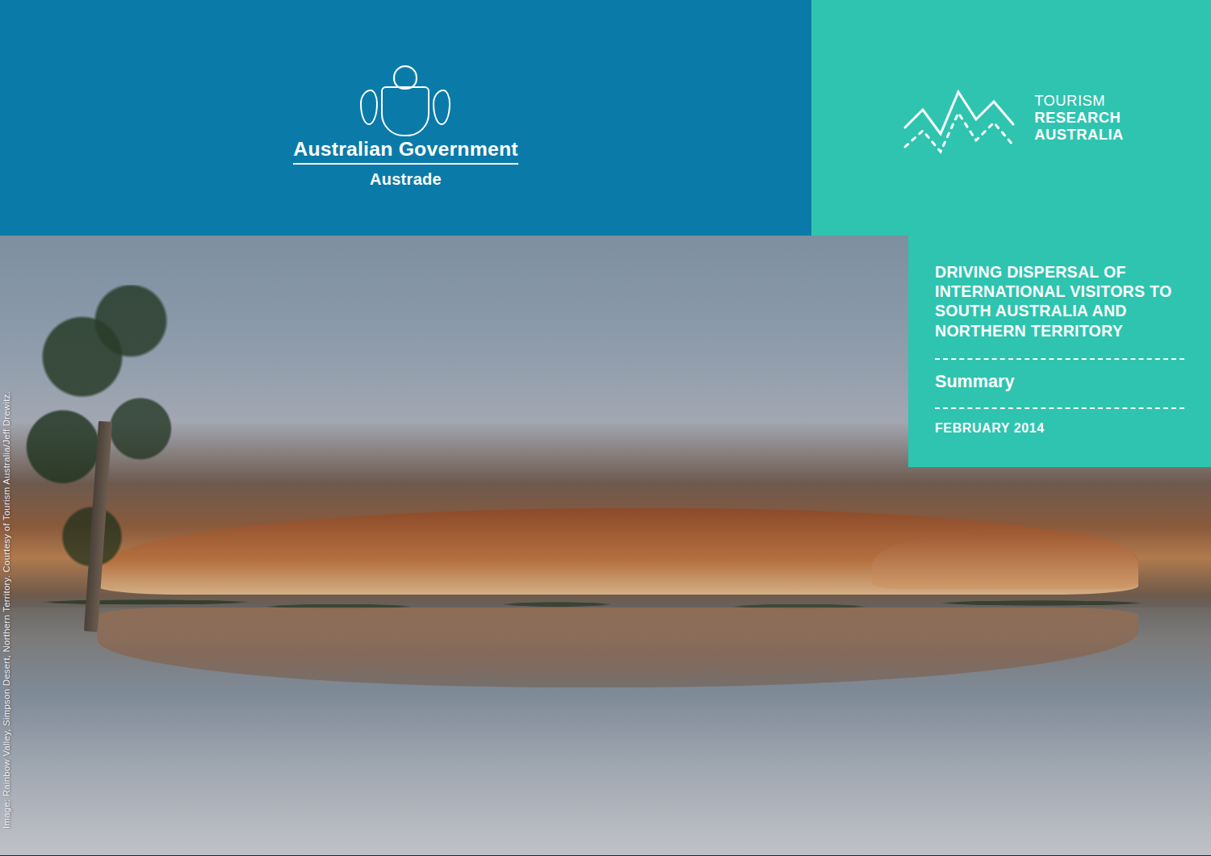Australian Government
Austrade
TOURISM
RESEARCH
AUSTRALIA
Driving dispersal of international visitors to South Australia and Northern Territory
Summary
FEBRUARY 2014
Image: Rainbow Valley, Simpson Desert, Northern Territory. Courtesy of Tourism Australia/Jeff Drewitz.